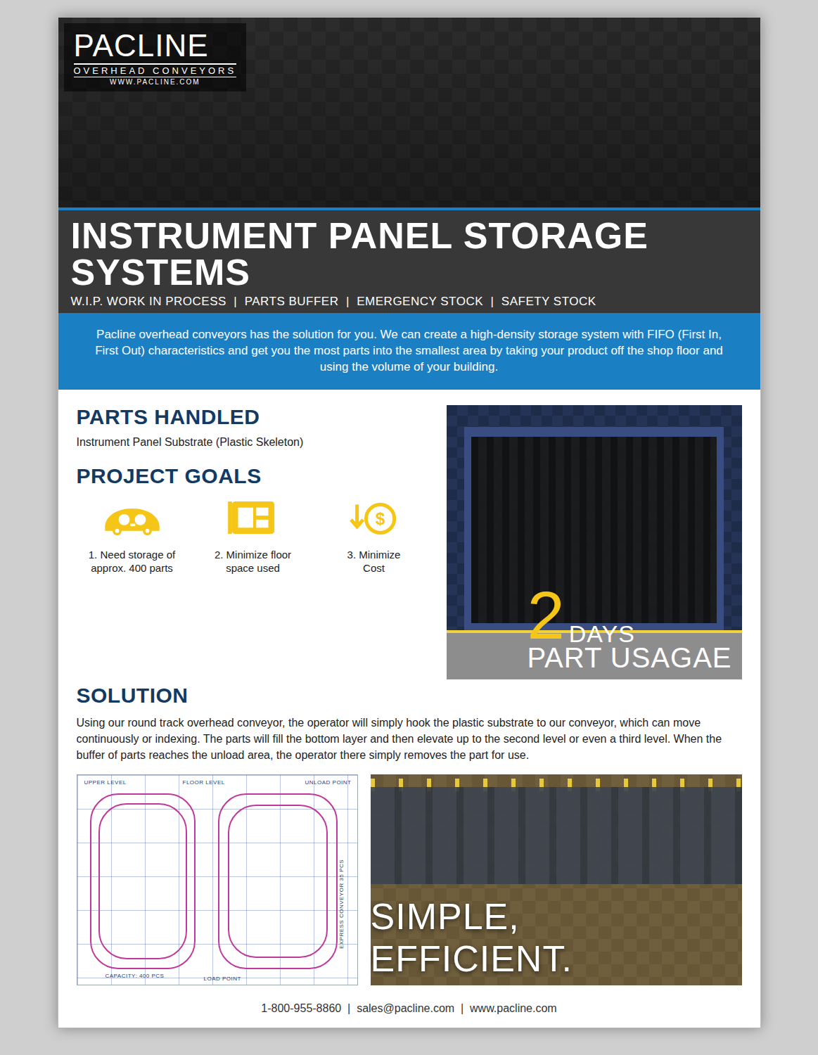PACLINE OVERHEAD CONVEYORS WWW.PACLINE.COM
Instrument Panel Storage Systems
W.I.P. Work in Process | Parts Buffer | Emergency Stock | Safety Stock
Pacline overhead conveyors has the solution for you. We can create a high-density storage system with FIFO (First In, First Out) characteristics and get you the most parts into the smallest area by taking your product off the shop floor and using the volume of your building.
Parts Handled
Instrument Panel Substrate (Plastic Skeleton)
Project Goals
1. Need storage of
approx. 400 parts
2. Minimize floor
space used
$ 3. Minimize
Cost
2 DAYS PART USAGAE
Solution
Using our round track overhead conveyor, the operator will simply hook the plastic substrate to our conveyor, which can move continuously or indexing. The parts will fill the bottom layer and then elevate up to the second level or even a third level. When the buffer of parts reaches the unload area, the operator there simply removes the part for use.
Upper Level Floor Level Unload Point Capacity: 400 PCS Load Point Express Conveyor 35 PCS
SIMPLE, EFFICIENT.
1-800-955-8860 | sales@pacline.com | www.pacline.com